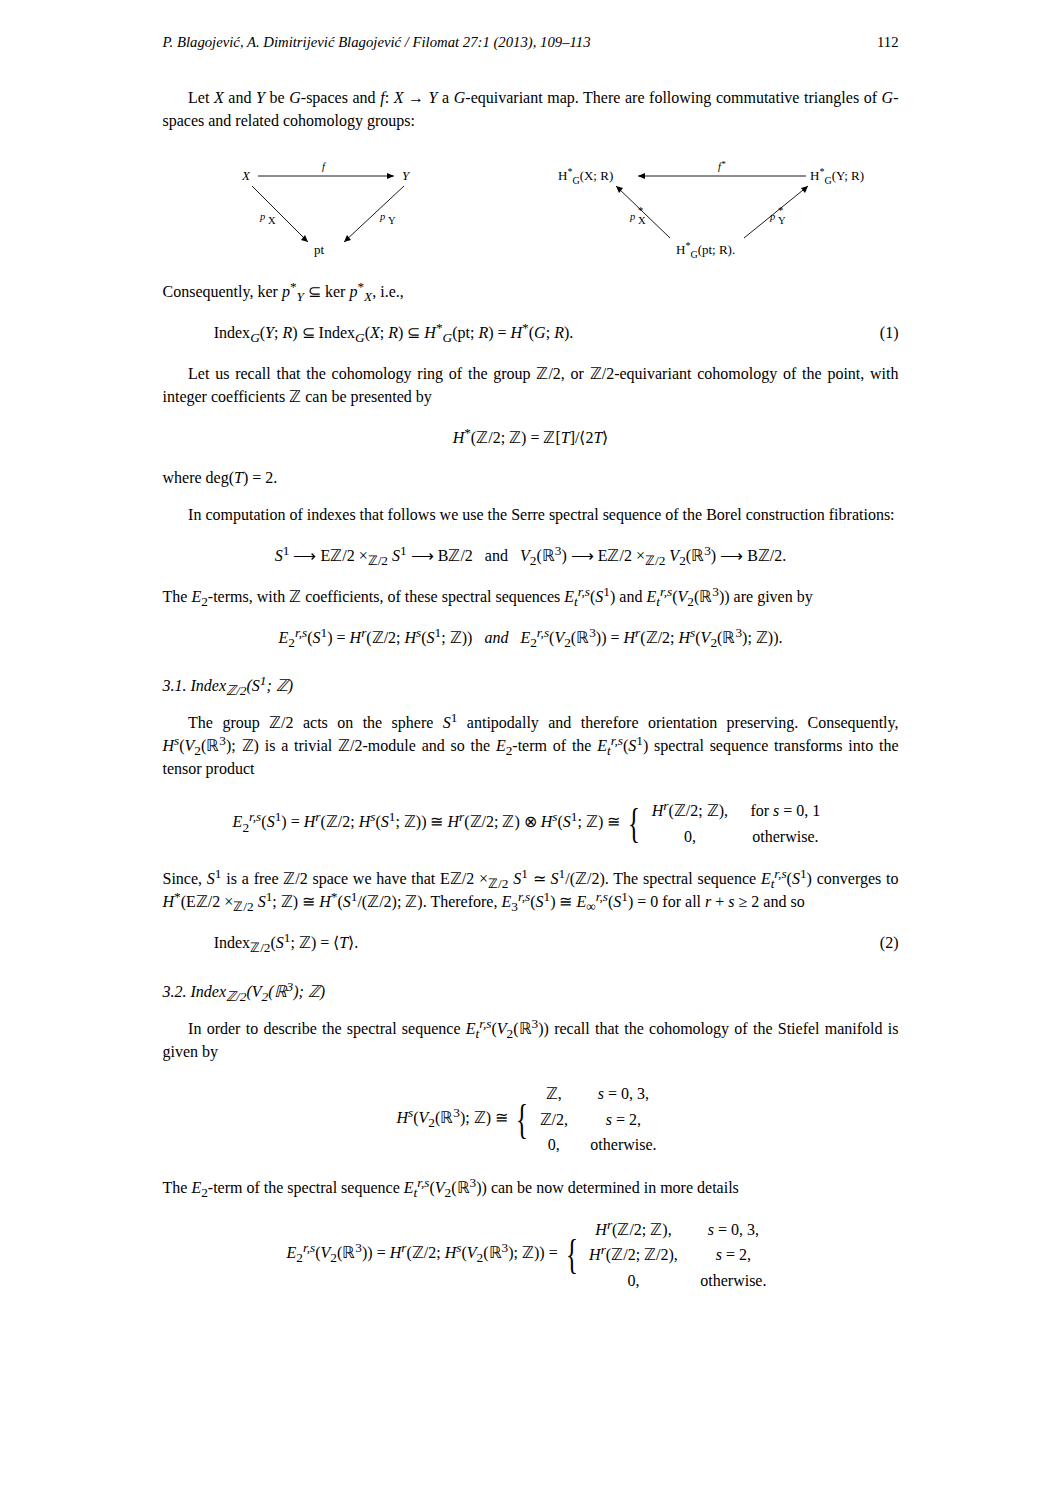P. Blagojević, A. Dimitrijević Blagojević / Filomat 27:1 (2013), 109–113 112
Let X and Y be G-spaces and f: X → Y a G-equivariant map. There are following commutative triangles of G-spaces and related cohomology groups:
X Y pt f p X p Y
H*G(X; R) H*G(Y; R) H*G(pt; R). f* p X * p Y *
Consequently, ker p*Y ⊆ ker p*X, i.e.,
IndexG(Y; R) ⊆ IndexG(X; R) ⊆ H*G(pt; R) = H*(G; R).
(1)
Let us recall that the cohomology ring of the group ℤ/2, or ℤ/2-equivariant cohomology of the point, with integer coefficients ℤ can be presented by
H*(ℤ/2; ℤ) = ℤ[T]/⟨2T⟩
where deg(T) = 2.
In computation of indexes that follows we use the Serre spectral sequence of the Borel construction fibrations:
S1 ⟶ Eℤ/2 ×ℤ/2 S1 ⟶ Bℤ/2 and V2(ℝ3) ⟶ Eℤ/2 ×ℤ/2 V2(ℝ3) ⟶ Bℤ/2.
The E2-terms, with ℤ coefficients, of these spectral sequences Etr,s(S1) and Etr,s(V2(ℝ3)) are given by
E2r,s(S1) = Hr(ℤ/2; Hs(S1; ℤ)) and E2r,s(V2(ℝ3)) = Hr(ℤ/2; Hs(V2(ℝ3); ℤ)).
3.1. Indexℤ/2(S1; ℤ)
The group ℤ/2 acts on the sphere S1 antipodally and therefore orientation preserving. Consequently, Hs(V2(ℝ3); ℤ) is a trivial ℤ/2-module and so the E2-term of the Etr,s(S1) spectral sequence transforms into the tensor product
E2r,s(S1) = Hr(ℤ/2; Hs(S1; ℤ)) ≅ Hr(ℤ/2; ℤ) ⊗ Hs(S1; ℤ) ≅ {
| H r (ℤ/2; ℤ), | for s = 0, 1 |
| 0, | otherwise. |
Since, S1 is a free ℤ/2 space we have that Eℤ/2 ×ℤ/2 S1 ≃ S1/(ℤ/2). The spectral sequence Etr,s(S1) converges to H*(Eℤ/2 ×ℤ/2 S1; ℤ) ≅ H*(S1/(ℤ/2); ℤ). Therefore, E3r,s(S1) ≅ E∞r,s(S1) = 0 for all r + s ≥ 2 and so
Indexℤ/2(S1; ℤ) = ⟨T⟩.
(2)
3.2. Indexℤ/2(V2(ℝ3); ℤ)
In order to describe the spectral sequence Etr,s(V2(ℝ3)) recall that the cohomology of the Stiefel manifold is given by
Hs(V2(ℝ3); ℤ) ≅ {
| ℤ, | s = 0, 3, |
| ℤ/2, | s = 2, |
| 0, | otherwise. |
The E2-term of the spectral sequence Etr,s(V2(ℝ3)) can be now determined in more details
E2r,s(V2(ℝ3)) = Hr(ℤ/2; Hs(V2(ℝ3); ℤ)) = {
| H r (ℤ/2; ℤ), | s = 0, 3, |
| H r (ℤ/2; ℤ/2), | s = 2, |
| 0, | otherwise. |